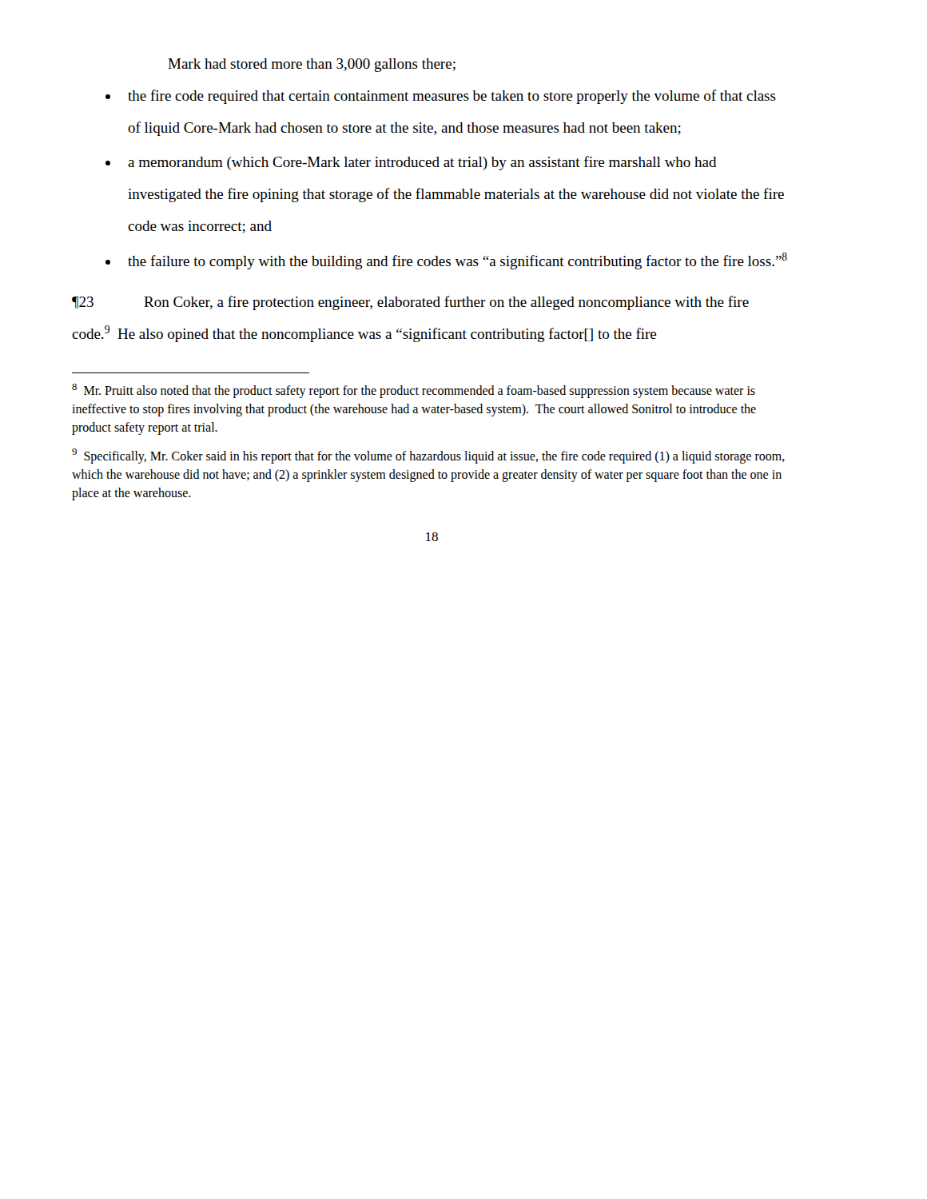Mark had stored more than 3,000 gallons there;
the fire code required that certain containment measures be taken to store properly the volume of that class of liquid Core-Mark had chosen to store at the site, and those measures had not been taken;
a memorandum (which Core-Mark later introduced at trial) by an assistant fire marshall who had investigated the fire opining that storage of the flammable materials at the warehouse did not violate the fire code was incorrect; and
the failure to comply with the building and fire codes was “a significant contributing factor to the fire loss.”8
¶23 Ron Coker, a fire protection engineer, elaborated further on the alleged noncompliance with the fire code.9 He also opined that the noncompliance was a “significant contributing factor[] to the fire
8 Mr. Pruitt also noted that the product safety report for the product recommended a foam-based suppression system because water is ineffective to stop fires involving that product (the warehouse had a water-based system). The court allowed Sonitrol to introduce the product safety report at trial.
9 Specifically, Mr. Coker said in his report that for the volume of hazardous liquid at issue, the fire code required (1) a liquid storage room, which the warehouse did not have; and (2) a sprinkler system designed to provide a greater density of water per square foot than the one in place at the warehouse.
18